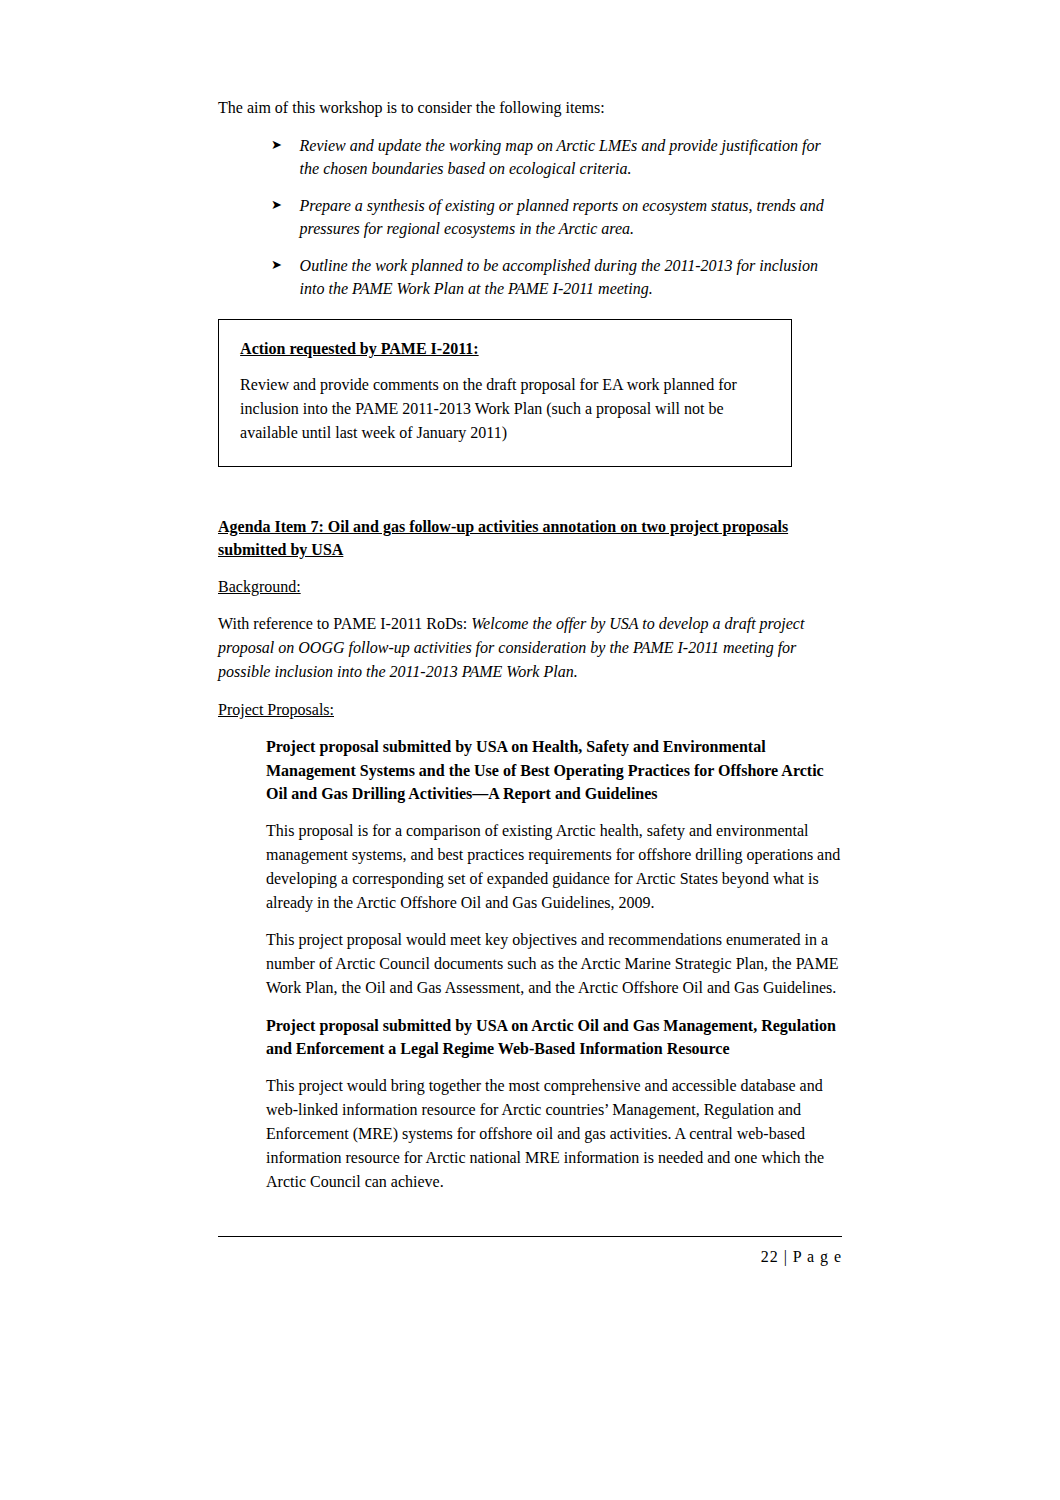The aim of this workshop is to consider the following items:
Review and update the working map on Arctic LMEs and provide justification for the chosen boundaries based on ecological criteria.
Prepare a synthesis of existing or planned reports on ecosystem status, trends and pressures for regional ecosystems in the Arctic area.
Outline the work planned to be accomplished during the 2011-2013 for inclusion into the PAME Work Plan at the PAME I-2011 meeting.
Action requested by PAME I-2011:
Review and provide comments on the draft proposal for EA work planned for inclusion into the PAME 2011-2013 Work Plan (such a proposal will not be available until last week of January 2011)
Agenda Item 7: Oil and gas follow-up activities annotation on two project proposals submitted by USA
Background:
With reference to PAME I-2011 RoDs: Welcome the offer by USA to develop a draft project proposal on OOGG follow-up activities for consideration by the PAME I-2011 meeting for possible inclusion into the 2011-2013 PAME Work Plan.
Project Proposals:
Project proposal submitted by USA on Health, Safety and Environmental Management Systems and the Use of Best Operating Practices for Offshore Arctic Oil and Gas Drilling Activities—A Report and Guidelines
This proposal is for a comparison of existing Arctic health, safety and environmental management systems, and best practices requirements for offshore drilling operations and developing a corresponding set of expanded guidance for Arctic States beyond what is already in the Arctic Offshore Oil and Gas Guidelines, 2009.
This project proposal would meet key objectives and recommendations enumerated in a number of Arctic Council documents such as the Arctic Marine Strategic Plan, the PAME Work Plan, the Oil and Gas Assessment, and the Arctic Offshore Oil and Gas Guidelines.
Project proposal submitted by USA on Arctic Oil and Gas Management, Regulation and Enforcement a Legal Regime Web-Based Information Resource
This project would bring together the most comprehensive and accessible database and web-linked information resource for Arctic countries’ Management, Regulation and Enforcement (MRE) systems for offshore oil and gas activities. A central web-based information resource for Arctic national MRE information is needed and one which the Arctic Council can achieve.
22 | P a g e